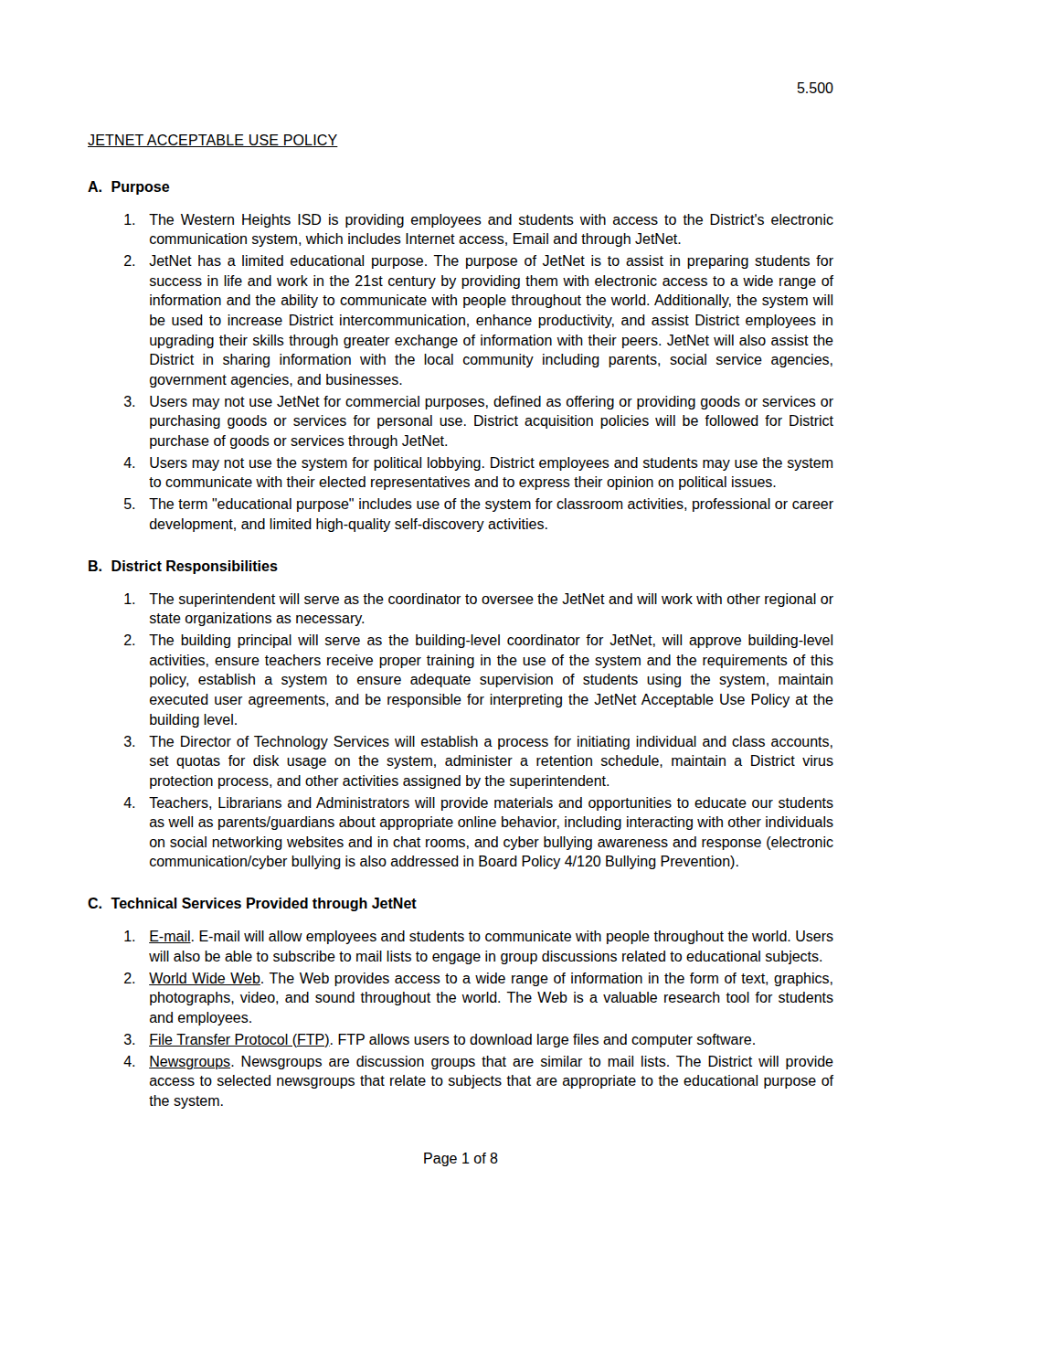5.500
JETNET ACCEPTABLE USE POLICY
A. Purpose
1. The Western Heights ISD is providing employees and students with access to the District's electronic communication system, which includes Internet access, Email and through JetNet.
2. JetNet has a limited educational purpose. The purpose of JetNet is to assist in preparing students for success in life and work in the 21st century by providing them with electronic access to a wide range of information and the ability to communicate with people throughout the world. Additionally, the system will be used to increase District intercommunication, enhance productivity, and assist District employees in upgrading their skills through greater exchange of information with their peers. JetNet will also assist the District in sharing information with the local community including parents, social service agencies, government agencies, and businesses.
3. Users may not use JetNet for commercial purposes, defined as offering or providing goods or services or purchasing goods or services for personal use. District acquisition policies will be followed for District purchase of goods or services through JetNet.
4. Users may not use the system for political lobbying. District employees and students may use the system to communicate with their elected representatives and to express their opinion on political issues.
5. The term "educational purpose" includes use of the system for classroom activities, professional or career development, and limited high-quality self-discovery activities.
B. District Responsibilities
1. The superintendent will serve as the coordinator to oversee the JetNet and will work with other regional or state organizations as necessary.
2. The building principal will serve as the building-level coordinator for JetNet, will approve building-level activities, ensure teachers receive proper training in the use of the system and the requirements of this policy, establish a system to ensure adequate supervision of students using the system, maintain executed user agreements, and be responsible for interpreting the JetNet Acceptable Use Policy at the building level.
3. The Director of Technology Services will establish a process for initiating individual and class accounts, set quotas for disk usage on the system, administer a retention schedule, maintain a District virus protection process, and other activities assigned by the superintendent.
4. Teachers, Librarians and Administrators will provide materials and opportunities to educate our students as well as parents/guardians about appropriate online behavior, including interacting with other individuals on social networking websites and in chat rooms, and cyber bullying awareness and response (electronic communication/cyber bullying is also addressed in Board Policy 4/120 Bullying Prevention).
C. Technical Services Provided through JetNet
1. E-mail. E-mail will allow employees and students to communicate with people throughout the world. Users will also be able to subscribe to mail lists to engage in group discussions related to educational subjects.
2. World Wide Web. The Web provides access to a wide range of information in the form of text, graphics, photographs, video, and sound throughout the world. The Web is a valuable research tool for students and employees.
3. File Transfer Protocol (FTP). FTP allows users to download large files and computer software.
4. Newsgroups. Newsgroups are discussion groups that are similar to mail lists. The District will provide access to selected newsgroups that relate to subjects that are appropriate to the educational purpose of the system.
Page 1 of 8